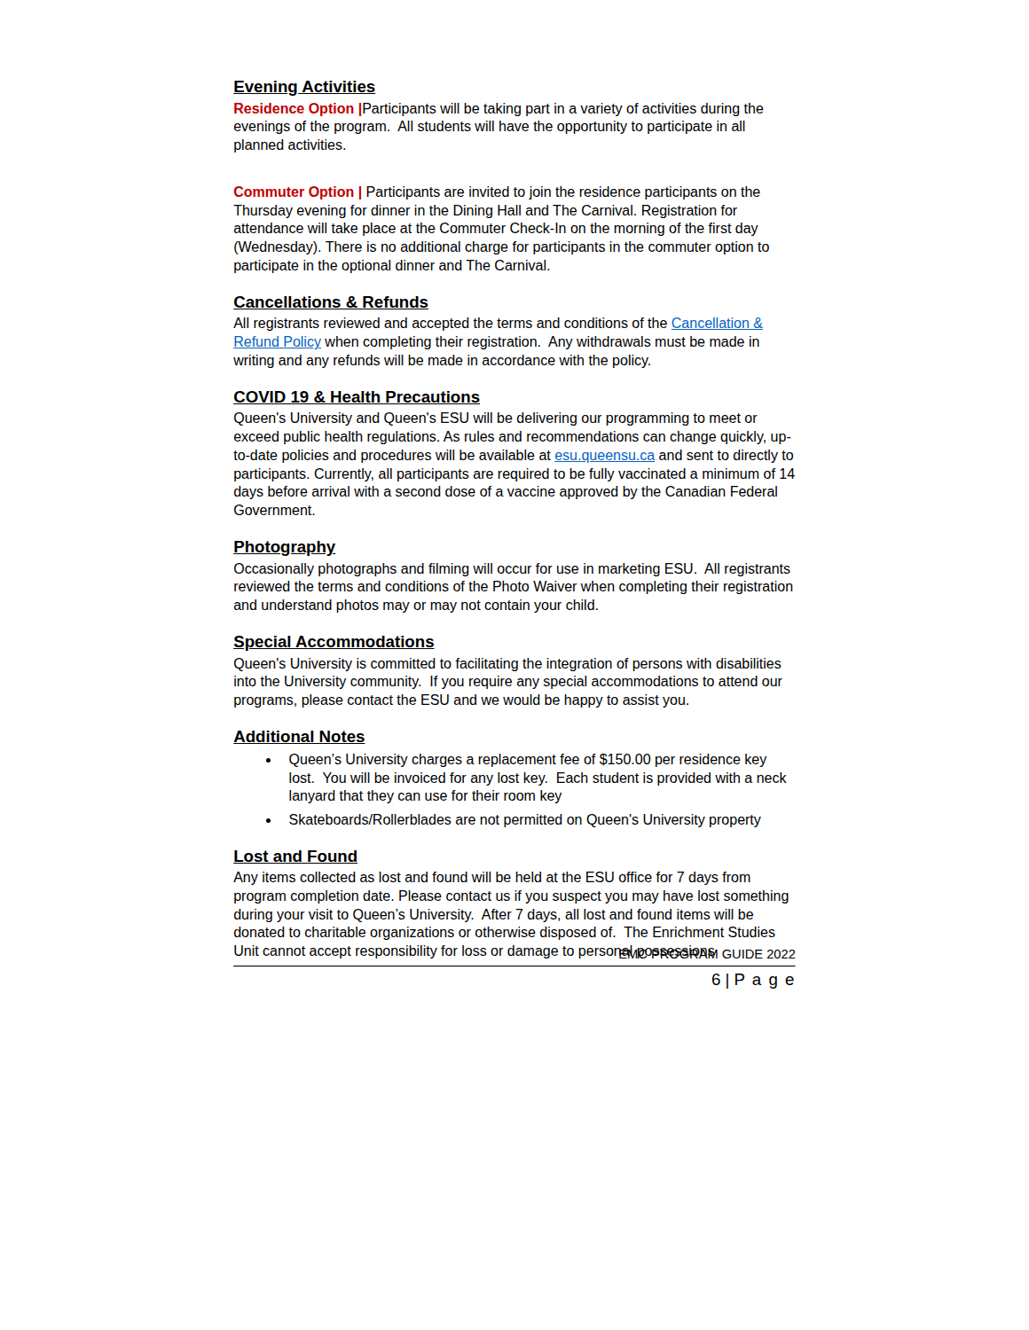Evening Activities
Residence Option |Participants will be taking part in a variety of activities during the evenings of the program. All students will have the opportunity to participate in all planned activities.
Commuter Option | Participants are invited to join the residence participants on the Thursday evening for dinner in the Dining Hall and The Carnival. Registration for attendance will take place at the Commuter Check-In on the morning of the first day (Wednesday). There is no additional charge for participants in the commuter option to participate in the optional dinner and The Carnival.
Cancellations & Refunds
All registrants reviewed and accepted the terms and conditions of the Cancellation & Refund Policy when completing their registration. Any withdrawals must be made in writing and any refunds will be made in accordance with the policy.
COVID 19 & Health Precautions
Queen's University and Queen's ESU will be delivering our programming to meet or exceed public health regulations. As rules and recommendations can change quickly, up-to-date policies and procedures will be available at esu.queensu.ca and sent to directly to participants. Currently, all participants are required to be fully vaccinated a minimum of 14 days before arrival with a second dose of a vaccine approved by the Canadian Federal Government.
Photography
Occasionally photographs and filming will occur for use in marketing ESU. All registrants reviewed the terms and conditions of the Photo Waiver when completing their registration and understand photos may or may not contain your child.
Special Accommodations
Queen's University is committed to facilitating the integration of persons with disabilities into the University community. If you require any special accommodations to attend our programs, please contact the ESU and we would be happy to assist you.
Additional Notes
Queen’s University charges a replacement fee of $150.00 per residence key lost. You will be invoiced for any lost key. Each student is provided with a neck lanyard that they can use for their room key
Skateboards/Rollerblades are not permitted on Queen's University property
Lost and Found
Any items collected as lost and found will be held at the ESU office for 7 days from program completion date. Please contact us if you suspect you may have lost something during your visit to Queen’s University. After 7 days, all lost and found items will be donated to charitable organizations or otherwise disposed of. The Enrichment Studies Unit cannot accept responsibility for loss or damage to personal possessions
EMC PROGRAM GUIDE 2022
6 | P a g e